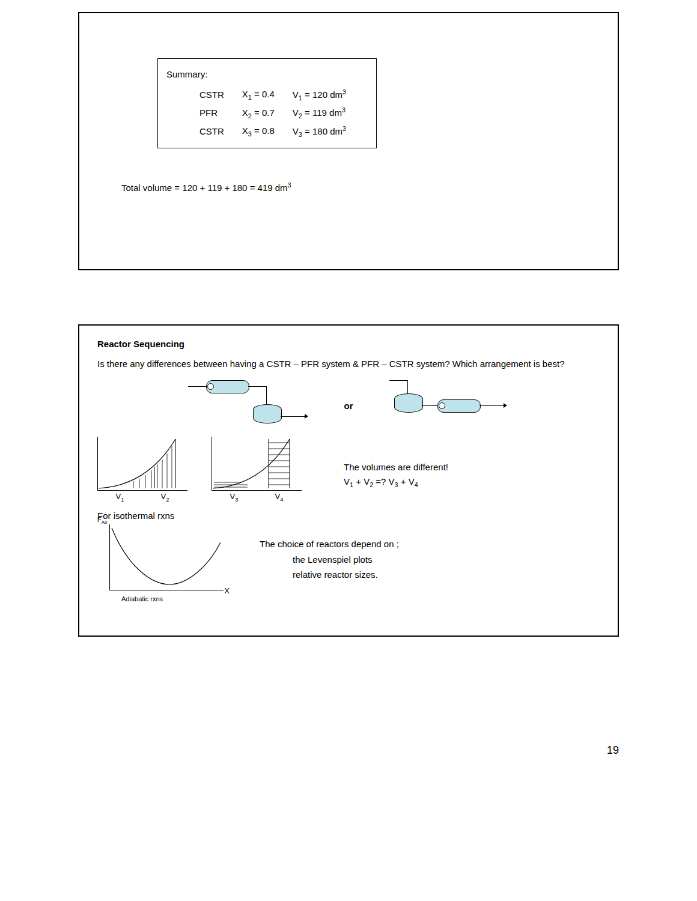Summary:
| CSTR | X 1 = 0.4 | V 1 = 120 dm 3 |
| PFR | X 2 = 0.7 | V 2 = 119 dm 3 |
| CSTR | X 3 = 0.8 | V 3 = 180 dm 3 |
Total volume = 120 + 119 + 180 = 419 dm3
Reactor Sequencing
Is there any differences between having a CSTR – PFR system & PFR – CSTR system? Which arrangement is best?
or
V1 V2
V3 V4
The volumes are different!
V1 + V2 =? V3 + V4
For isothermal rxns
FA0
X Adiabatic rxns
The choice of reactors depend on ; the Levenspiel plots relative reactor sizes.
19